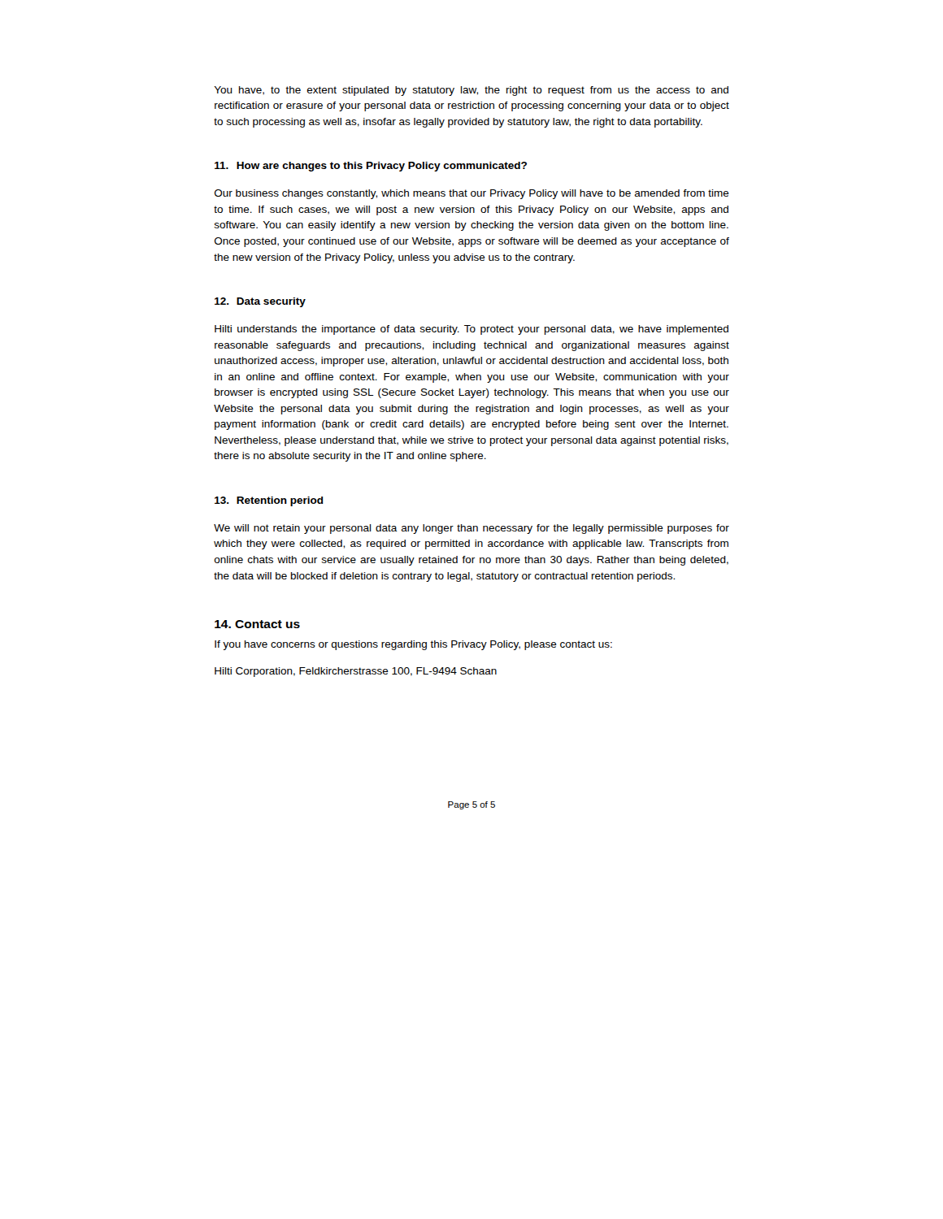You have, to the extent stipulated by statutory law, the right to request from us the access to and rectification or erasure of your personal data or restriction of processing concerning your data or to object to such processing as well as, insofar as legally provided by statutory law, the right to data portability.
11. How are changes to this Privacy Policy communicated?
Our business changes constantly, which means that our Privacy Policy will have to be amended from time to time. If such cases, we will post a new version of this Privacy Policy on our Website, apps and software. You can easily identify a new version by checking the version data given on the bottom line. Once posted, your continued use of our Website, apps or software will be deemed as your acceptance of the new version of the Privacy Policy, unless you advise us to the contrary.
12. Data security
Hilti understands the importance of data security. To protect your personal data, we have implemented reasonable safeguards and precautions, including technical and organizational measures against unauthorized access, improper use, alteration, unlawful or accidental destruction and accidental loss, both in an online and offline context. For example, when you use our Website, communication with your browser is encrypted using SSL (Secure Socket Layer) technology. This means that when you use our Website the personal data you submit during the registration and login processes, as well as your payment information (bank or credit card details) are encrypted before being sent over the Internet. Nevertheless, please understand that, while we strive to protect your personal data against potential risks, there is no absolute security in the IT and online sphere.
13. Retention period
We will not retain your personal data any longer than necessary for the legally permissible purposes for which they were collected, as required or permitted in accordance with applicable law. Transcripts from online chats with our service are usually retained for no more than 30 days. Rather than being deleted, the data will be blocked if deletion is contrary to legal, statutory or contractual retention periods.
14. Contact us
If you have concerns or questions regarding this Privacy Policy, please contact us:
Hilti Corporation, Feldkircherstrasse 100, FL-9494 Schaan
Page 5 of 5